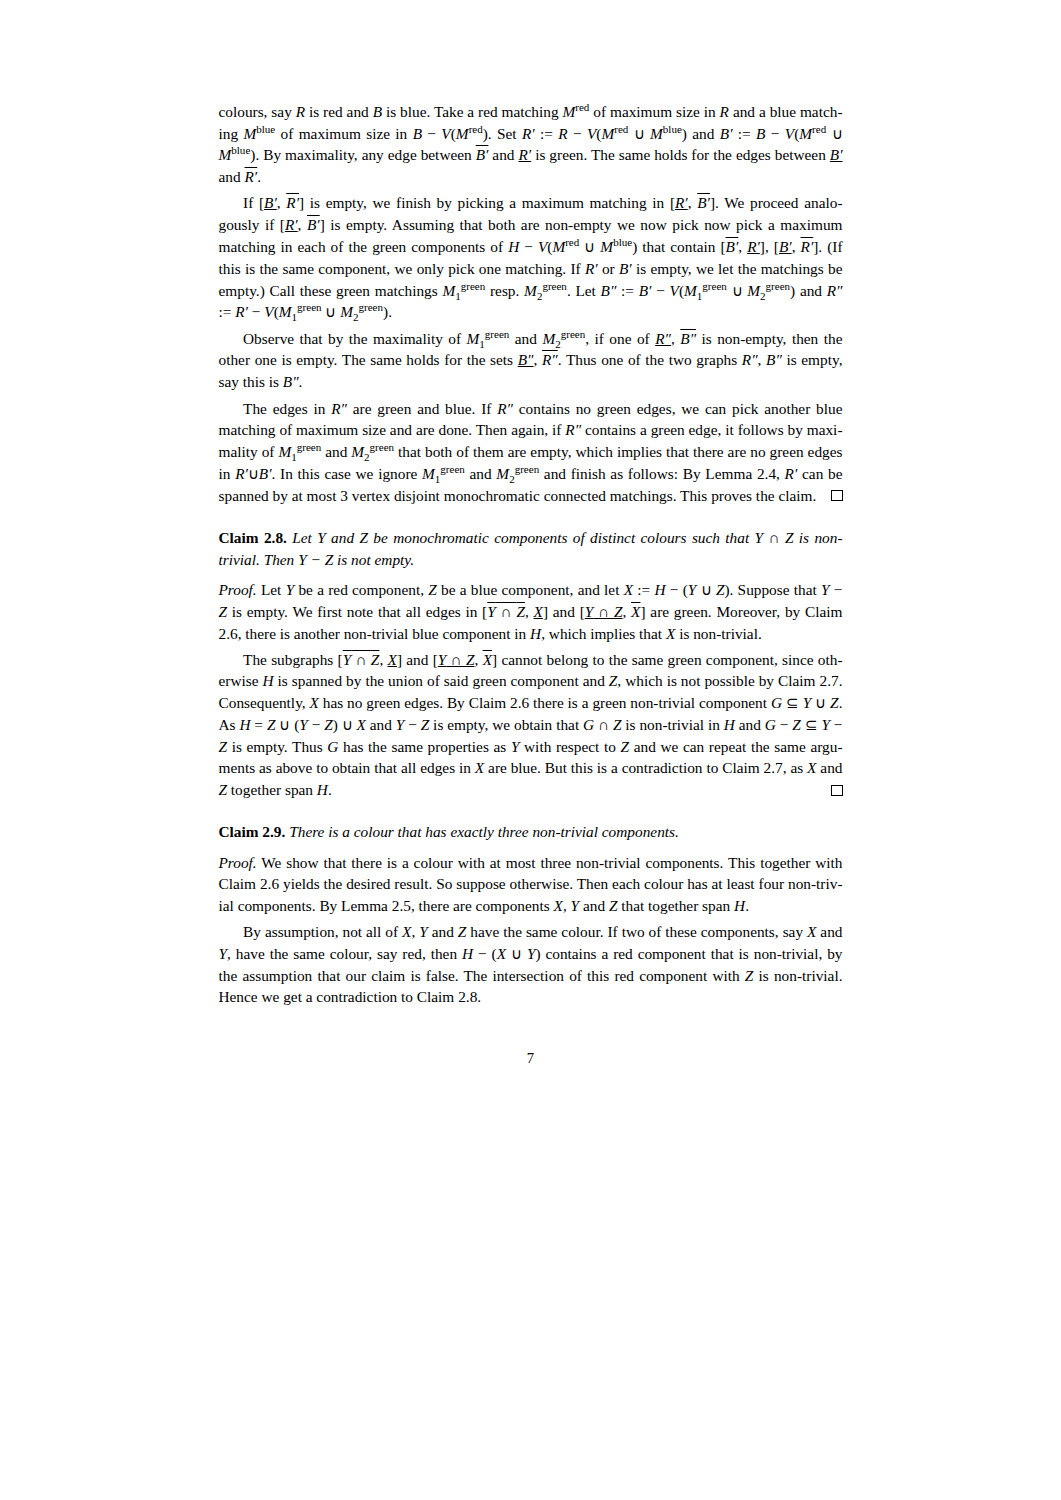colours, say R is red and B is blue. Take a red matching Mred of maximum size in R and a blue matching Mblue of maximum size in B − V(Mred). Set R′ := R − V(Mred ∪ Mblue) and B′ := B − V(Mred ∪ Mblue). By maximality, any edge between B′ and R′ is green. The same holds for the edges between B′ and R′.
If [B′, R′] is empty, we finish by picking a maximum matching in [R′, B′]. We proceed analogously if [R′, B′] is empty. Assuming that both are non-empty we now pick now pick a maximum matching in each of the green components of H − V(Mred ∪ Mblue) that contain [B′, R′], [B′, R′]. (If this is the same component, we only pick one matching. If R′ or B′ is empty, we let the matchings be empty.) Call these green matchings M1green resp. M2green. Let B″ := B′ − V(M1green ∪ M2green) and R″ := R′ − V(M1green ∪ M2green).
Observe that by the maximality of M1green and M2green, if one of R″, B″ is non-empty, then the other one is empty. The same holds for the sets B″, R″. Thus one of the two graphs R″, B″ is empty, say this is B″.
The edges in R″ are green and blue. If R″ contains no green edges, we can pick another blue matching of maximum size and are done. Then again, if R″ contains a green edge, it follows by maximality of M1green and M2green that both of them are empty, which implies that there are no green edges in R′∪B′. In this case we ignore M1green and M2green and finish as follows: By Lemma 2.4, R′ can be spanned by at most 3 vertex disjoint monochromatic connected matchings. This proves the claim.
Claim 2.8. Let Y and Z be monochromatic components of distinct colours such that Y ∩ Z is non-trivial. Then Y − Z is not empty.
Proof. Let Y be a red component, Z be a blue component, and let X := H − (Y ∪ Z). Suppose that Y − Z is empty. We first note that all edges in [Y ∩ Z, X] and [Y ∩ Z, X] are green. Moreover, by Claim 2.6, there is another non-trivial blue component in H, which implies that X is non-trivial.
The subgraphs [Y ∩ Z, X] and [Y ∩ Z, X] cannot belong to the same green component, since otherwise H is spanned by the union of said green component and Z, which is not possible by Claim 2.7. Consequently, X has no green edges. By Claim 2.6 there is a green non-trivial component G ⊆ Y ∪ Z. As H = Z ∪ (Y − Z) ∪ X and Y − Z is empty, we obtain that G ∩ Z is non-trivial in H and G − Z ⊆ Y − Z is empty. Thus G has the same properties as Y with respect to Z and we can repeat the same arguments as above to obtain that all edges in X are blue. But this is a contradiction to Claim 2.7, as X and Z together span H.
Claim 2.9. There is a colour that has exactly three non-trivial components.
Proof. We show that there is a colour with at most three non-trivial components. This together with Claim 2.6 yields the desired result. So suppose otherwise. Then each colour has at least four non-trivial components. By Lemma 2.5, there are components X, Y and Z that together span H.
By assumption, not all of X, Y and Z have the same colour. If two of these components, say X and Y, have the same colour, say red, then H − (X ∪ Y) contains a red component that is non-trivial, by the assumption that our claim is false. The intersection of this red component with Z is non-trivial. Hence we get a contradiction to Claim 2.8.
7